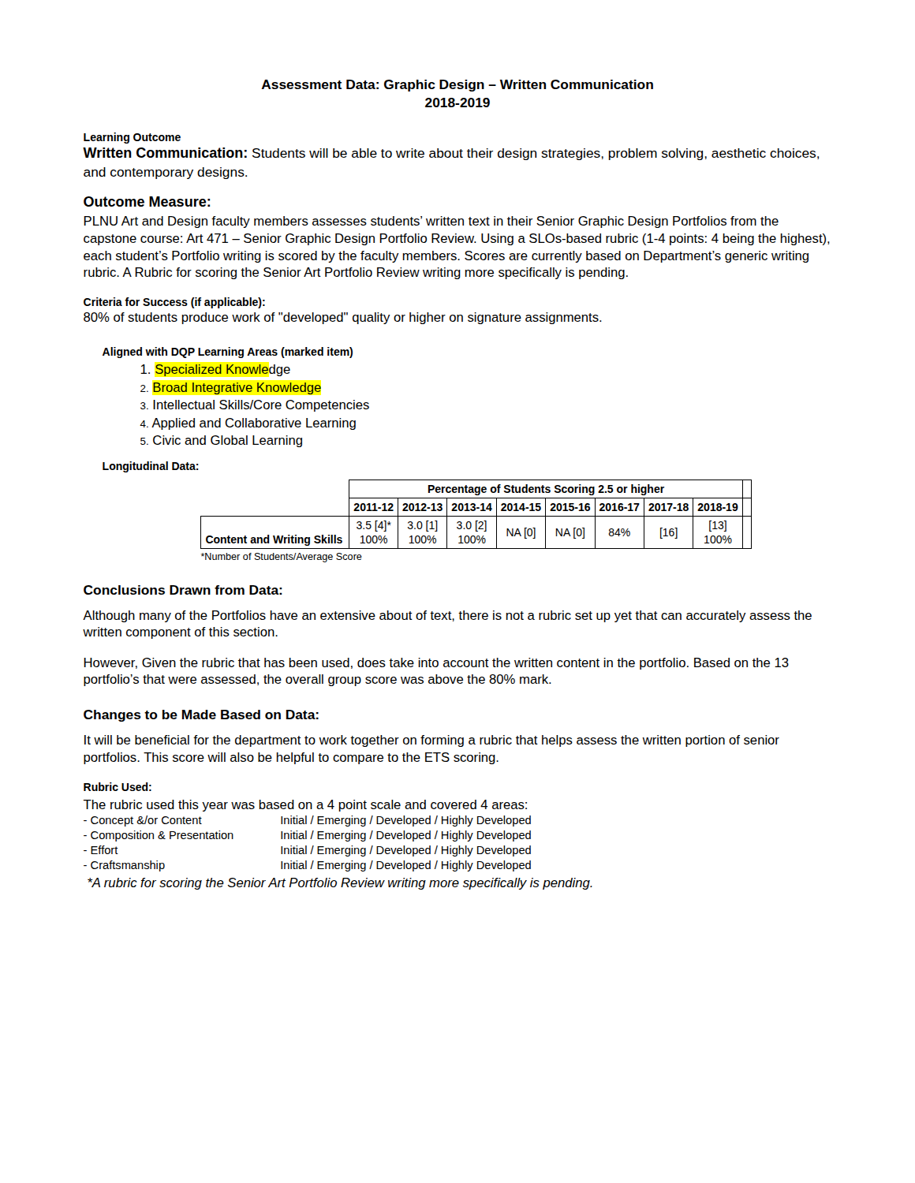Assessment Data: Graphic Design – Written Communication
2018-2019
Learning Outcome
Written Communication: Students will be able to write about their design strategies, problem solving, aesthetic choices, and contemporary designs.
Outcome Measure:
PLNU Art and Design faculty members assesses students’ written text in their Senior Graphic Design Portfolios from the capstone course: Art 471 – Senior Graphic Design Portfolio Review. Using a SLOs-based rubric (1-4 points: 4 being the highest), each student’s Portfolio writing is scored by the faculty members. Scores are currently based on Department’s generic writing rubric. A Rubric for scoring the Senior Art Portfolio Review writing more specifically is pending.
Criteria for Success (if applicable):
80% of students produce work of "developed" quality or higher on signature assignments.
Aligned with DQP Learning Areas (marked item)
1. Specialized Knowledge
2. Broad Integrative Knowledge
3. Intellectual Skills/Core Competencies
4. Applied and Collaborative Learning
5. Civic and Global Learning
Longitudinal Data:
| | Percentage of Students Scoring 2.5 or higher | |
| | 2011-12 | 2012-13 | 2013-14 | 2014-15 | 2015-16 | 2016-17 | 2017-18 | 2018-19 | |
| Content and Writing Skills | 3.5 [4]* 100% | 3.0 [1] 100% | 3.0 [2] 100% | NA [0] | NA [0] | 84% | [16] | [13] 100% | |
*Number of Students/Average Score
Conclusions Drawn from Data:
Although many of the Portfolios have an extensive about of text, there is not a rubric set up yet that can accurately assess the written component of this section.
However, Given the rubric that has been used, does take into account the written content in the portfolio. Based on the 13 portfolio’s that were assessed, the overall group score was above the 80% mark.
Changes to be Made Based on Data:
It will be beneficial for the department to work together on forming a rubric that helps assess the written portion of senior portfolios. This score will also be helpful to compare to the ETS scoring.
Rubric Used:
The rubric used this year was based on a 4 point scale and covered 4 areas:
| - Concept &/or Content | Initial / Emerging / Developed / Highly Developed |
| - Composition & Presentation | Initial / Emerging / Developed / Highly Developed |
| - Effort | Initial / Emerging / Developed / Highly Developed |
| - Craftsmanship | Initial / Emerging / Developed / Highly Developed |
*A rubric for scoring the Senior Art Portfolio Review writing more specifically is pending.